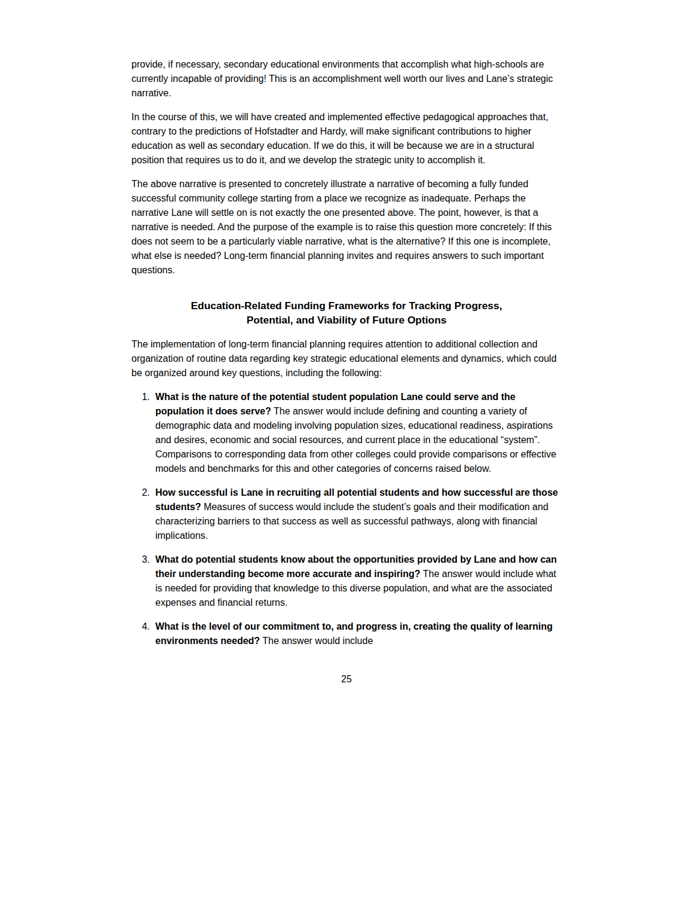provide, if necessary, secondary educational environments that accomplish what high-schools are currently incapable of providing! This is an accomplishment well worth our lives and Lane’s strategic narrative.
In the course of this, we will have created and implemented effective pedagogical approaches that, contrary to the predictions of Hofstadter and Hardy, will make significant contributions to higher education as well as secondary education. If we do this, it will be because we are in a structural position that requires us to do it, and we develop the strategic unity to accomplish it.
The above narrative is presented to concretely illustrate a narrative of becoming a fully funded successful community college starting from a place we recognize as inadequate. Perhaps the narrative Lane will settle on is not exactly the one presented above. The point, however, is that a narrative is needed. And the purpose of the example is to raise this question more concretely: If this does not seem to be a particularly viable narrative, what is the alternative? If this one is incomplete, what else is needed? Long-term financial planning invites and requires answers to such important questions.
Education-Related Funding Frameworks for Tracking Progress,
Potential, and Viability of Future Options
The implementation of long-term financial planning requires attention to additional collection and organization of routine data regarding key strategic educational elements and dynamics, which could be organized around key questions, including the following:
What is the nature of the potential student population Lane could serve and the population it does serve? The answer would include defining and counting a variety of demographic data and modeling involving population sizes, educational readiness, aspirations and desires, economic and social resources, and current place in the educational “system”. Comparisons to corresponding data from other colleges could provide comparisons or effective models and benchmarks for this and other categories of concerns raised below.
How successful is Lane in recruiting all potential students and how successful are those students? Measures of success would include the student’s goals and their modification and characterizing barriers to that success as well as successful pathways, along with financial implications.
What do potential students know about the opportunities provided by Lane and how can their understanding become more accurate and inspiring? The answer would include what is needed for providing that knowledge to this diverse population, and what are the associated expenses and financial returns.
What is the level of our commitment to, and progress in, creating the quality of learning environments needed? The answer would include
25